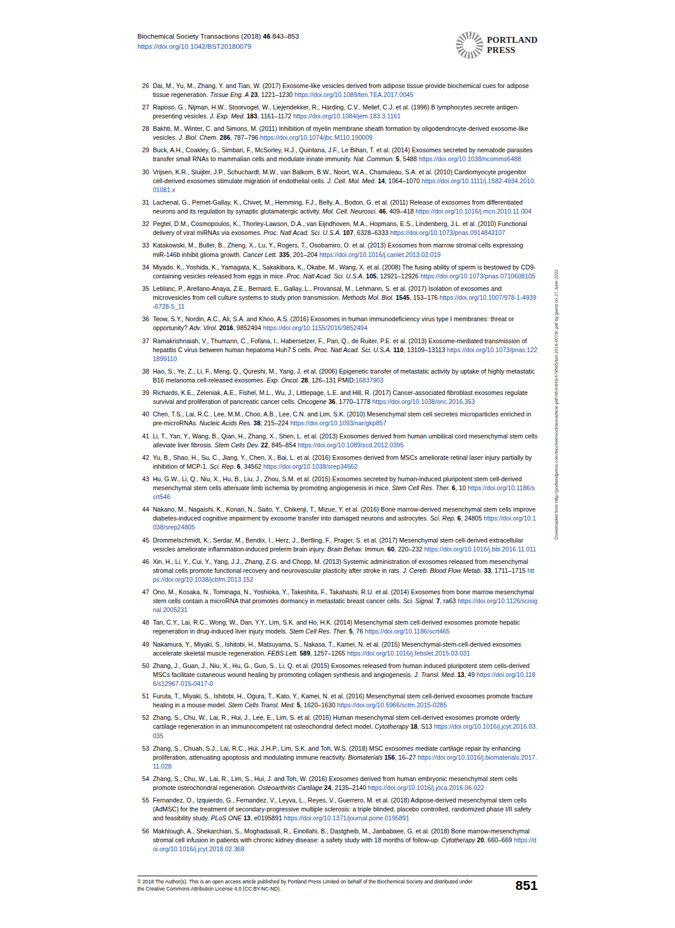Biochemical Society Transactions (2018) 46 843–853 https://doi.org/10.1042/BST20180079
PORTLAND PRESS
Dai, M., Yu, M., Zhang, Y. and Tian, W. (2017) Exosome-like vesicles derived from adipose tissue provide biochemical cues for adipose tissue regeneration. Tissue Eng. A 23, 1221–1230 https://doi.org/10.1089/ten.TEA.2017.0045
Raposo, G., Nijman, H.W., Stoorvogel, W., Liejendekker, R., Harding, C.V., Melief, C.J. et al. (1996) B lymphocytes secrete antigen-presenting vesicles. J. Exp. Med. 183, 1161–1172 https://doi.org/10.1084/jem.183.3.1161
Bakhti, M., Winter, C. and Simons, M. (2011) Inhibition of myelin membrane sheath formation by oligodendrocyte-derived exosome-like vesicles. J. Biol. Chem. 286, 787–796 https://doi.org/10.1074/jbc.M110.190009
Buck, A.H., Coakley, G., Simbari, F., McSorley, H.J., Quintana, J.F., Le Bihan, T. et al. (2014) Exosomes secreted by nematode parasites transfer small RNAs to mammalian cells and modulate innate immunity. Nat. Commun. 5, 5488 https://doi.org/10.1038/ncomms6488
Vrijsen, K.R., Sluijter, J.P., Schuchardt, M.W., van Balkom, B.W., Noort, W.A., Chamuleau, S.A. et al. (2010) Cardiomyocyte progenitor cell-derived exosomes stimulate migration of endothelial cells. J. Cell. Mol. Med. 14, 1064–1070 https://doi.org/10.1111/j.1582-4934.2010.01081.x
Lachenal, G., Pernet-Gallay, K., Chivet, M., Hemming, F.J., Belly, A., Bodon, G. et al. (2011) Release of exosomes from differentiated neurons and its regulation by synaptic glutamatergic activity. Mol. Cell. Neurosci. 46, 409–418 https://doi.org/10.1016/j.mcn.2010.11.004
Pegtel, D.M., Cosmopoulos, K., Thorley-Lawson, D.A., van Eijndhoven, M.A., Hopmans, E.S., Lindenberg, J.L. et al. (2010) Functional delivery of viral miRNAs via exosomes. Proc. Natl Acad. Sci. U.S.A. 107, 6328–6333 https://doi.org/10.1073/pnas.0914843107
Katakowski, M., Buller, B., Zheng, X., Lu, Y., Rogers, T., Osobamiro, O. et al. (2013) Exosomes from marrow stromal cells expressing miR-146b inhibit glioma growth. Cancer Lett. 335, 201–204 https://doi.org/10.1016/j.canlet.2013.02.019
Miyado, K., Yoshida, K., Yamagata, K., Sakakibara, K., Okabe, M., Wang, X. et al. (2008) The fusing ability of sperm is bestowed by CD9-containing vesicles released from eggs in mice. Proc. Natl Acad. Sci. U.S.A. 105, 12921–12926 https://doi.org/10.1073/pnas.0710608105
Leblanc, P., Arellano-Anaya, Z.E., Bernard, E., Gallay, L., Provansal, M., Lehmann, S. et al. (2017) Isolation of exosomes and microvesicles from cell culture systems to study prion transmission. Methods Mol. Biol. 1545, 153–176 https://doi.org/10.1007/978-1-4939-6728-5_11
Teow, S.Y., Nordin, A.C., Ali, S.A. and Khoo, A.S. (2016) Exosomes in human immunodeficiency virus type I membranes: threat or opportunity? Adv. Virol. 2016, 9852494 https://doi.org/10.1155/2016/9852494
Ramakrishnaiah, V., Thumann, C., Fofana, I., Habersetzer, F., Pan, Q., de Ruiter, P.E. et al. (2013) Exosome-mediated transmission of hepatitis C virus between human hepatoma Huh7.5 cells. Proc. Natl Acad. Sci. U.S.A. 110, 13109–13113 https://doi.org/10.1073/pnas.1221899110
Hao, S., Ye, Z., Li, F., Meng, Q., Qureshi, M., Yang, J. et al. (2006) Epigenetic transfer of metastatic activity by uptake of highly metastatic B16 melanoma cell-released exosomes. Exp. Oncol. 28, 126–131 PMID:16837903
Richards, K.E., Zeleniak, A.E., Fishel, M.L., Wu, J., Littlepage, L.E. and Hill, R. (2017) Cancer-associated fibroblast exosomes regulate survival and proliferation of pancreatic cancer cells. Oncogene 36, 1770–1778 https://doi.org/10.1038/onc.2016.353
Chen, T.S., Lai, R.C., Lee, M.M., Choo, A.B., Lee, C.N. and Lim, S.K. (2010) Mesenchymal stem cell secretes microparticles enriched in pre-microRNAs. Nucleic Acids Res. 38, 215–224 https://doi.org/10.1093/nar/gkp857
Li, T., Yan, Y., Wang, B., Qian, H., Zhang, X., Shen, L. et al. (2013) Exosomes derived from human umbilical cord mesenchymal stem cells alleviate liver fibrosis. Stem Cells Dev. 22, 845–854 https://doi.org/10.1089/scd.2012.0395
Yu, B., Shao, H., Su, C., Jiang, Y., Chen, X., Bai, L. et al. (2016) Exosomes derived from MSCs ameliorate retinal laser injury partially by inhibition of MCP-1. Sci. Rep. 6, 34562 https://doi.org/10.1038/srep34562
Hu, G.W., Li, Q., Niu, X., Hu, B., Liu, J., Zhou, S.M. et al. (2015) Exosomes secreted by human-induced pluripotent stem cell-derived mesenchymal stem cells attenuate limb ischemia by promoting angiogenesis in mice. Stem Cell Res. Ther. 6, 10 https://doi.org/10.1186/scrt546
Nakano, M., Nagaishi, K., Konari, N., Saito, Y., Chikenji, T., Mizue, Y. et al. (2016) Bone marrow-derived mesenchymal stem cells improve diabetes-induced cognitive impairment by exosome transfer into damaged neurons and astrocytes. Sci. Rep. 6, 24805 https://doi.org/10.1038/srep24805
Drommelschmidt, K., Serdar, M., Bendix, I., Herz, J., Bertling, F., Prager, S. et al. (2017) Mesenchymal stem cell-derived extracellular vesicles ameliorate inflammation-induced preterm brain injury. Brain Behav. Immun. 60, 220–232 https://doi.org/10.1016/j.bbi.2016.11.011
Xin, H., Li, Y., Cui, Y., Yang, J.J., Zhang, Z.G. and Chopp, M. (2013) Systemic administration of exosomes released from mesenchymal stromal cells promote functional recovery and neurovascular plasticity after stroke in rats. J. Cereb. Blood Flow Metab. 33, 1711–1715 https://doi.org/10.1038/jcbfm.2013.152
Ono, M., Kosaka, N., Tominaga, N., Yoshioka, Y., Takeshita, F., Takahashi, R.U. et al. (2014) Exosomes from bone marrow mesenchymal stem cells contain a microRNA that promotes dormancy in metastatic breast cancer cells. Sci. Signal. 7, ra63 https://doi.org/10.1126/scisignal.2005231
Tan, C.Y., Lai, R.C., Wong, W., Dan, Y.Y., Lim, S.K. and Ho, H.K. (2014) Mesenchymal stem cell-derived exosomes promote hepatic regeneration in drug-induced liver injury models. Stem Cell Res. Ther. 5, 76 https://doi.org/10.1186/scrt465
Nakamura, Y., Miyaki, S., Ishitobi, H., Matsuyama, S., Nakasa, T., Kamei, N. et al. (2015) Mesenchymal-stem-cell-derived exosomes accelerate skeletal muscle regeneration. FEBS Lett. 589, 1257–1265 https://doi.org/10.1016/j.febslet.2015.03.031
Zhang, J., Guan, J., Niu, X., Hu, G., Guo, S., Li, Q. et al. (2015) Exosomes released from human induced pluripotent stem cells-derived MSCs facilitate cutaneous wound healing by promoting collagen synthesis and angiogenesis. J. Transl. Med. 13, 49 https://doi.org/10.1186/s12967-015-0417-0
Furuta, T., Miyaki, S., Ishitobi, H., Ogura, T., Kato, Y., Kamei, N. et al. (2016) Mesenchymal stem cell-derived exosomes promote fracture healing in a mouse model. Stem Cells Transl. Med. 5, 1620–1630 https://doi.org/10.5966/sctm.2015-0285
Zhang, S., Chu, W., Lai, R., Hui, J., Lee, E., Lim, S. et al. (2016) Human mesenchymal stem cell-derived exosomes promote orderly cartilage regeneration in an immunocompetent rat osteochondral defect model. Cytotherapy 18, S13 https://doi.org/10.1016/j.jcyt.2016.03.035
Zhang, S., Chuah, S.J., Lai, R.C., Hui, J.H.P., Lim, S.K. and Toh, W.S. (2018) MSC exosomes mediate cartilage repair by enhancing proliferation, attenuating apoptosis and modulating immune reactivity. Biomaterials 156, 16–27 https://doi.org/10.1016/j.biomaterials.2017.11.028
Zhang, S., Chu, W., Lai, R., Lim, S., Hui, J. and Toh, W. (2016) Exosomes derived from human embryonic mesenchymal stem cells promote osteochondral regeneration. Osteoarthritis Cartilage 24, 2135–2140 https://doi.org/10.1016/j.joca.2016.06.022
Fernandez, O., Izquierdo, G., Fernandez, V., Leyva, L., Reyes, V., Guerrero, M. et al. (2018) Adipose-derived mesenchymal stem cells (AdMSC) for the treatment of secondary-progressive multiple sclerosis: a triple blinded, placebo controlled, randomized phase I/II safety and feasibility study. PLoS ONE 13, e0195891 https://doi.org/10.1371/journal.pone.0195891
Makhlough, A., Shekarchian, S., Moghadasali, R., Einollahi, B., Dastgheib, M., Janbabaee, G. et al. (2018) Bone marrow-mesenchymal stromal cell infusion in patients with chronic kidney disease: a safety study with 18 months of follow-up. Cytotherapy 20, 660–669 https://doi.org/10.1016/j.jcyt.2018.02.368
Downloaded from http://portlandpress.com/biochemsoctrans/article-pdf/46/4/843/478565/bst-2018-0079c.pdf by guest on 27 June 2022
© 2018 The Author(s). This is an open access article published by Portland Press Limited on behalf of the Biochemical Society and distributed under the Creative Commons Attribution License 4.0 (CC BY-NC-ND).
851